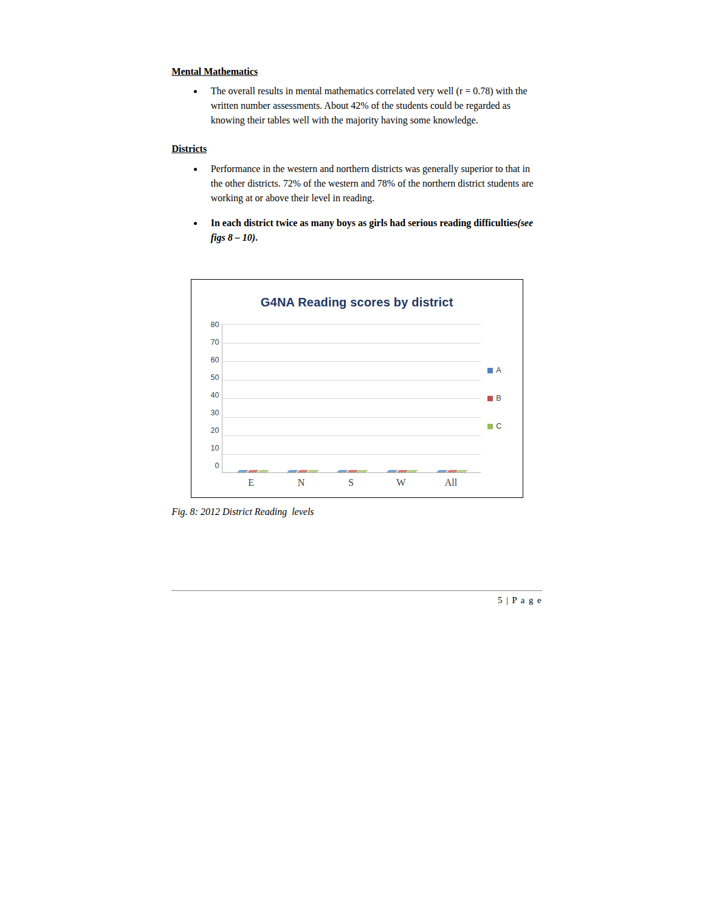Mental Mathematics
The overall results in mental mathematics correlated very well (r = 0.78) with the written number assessments. About 42% of the students could be regarded as knowing their tables well with the majority having some knowledge.
Districts
Performance in the western and northern districts was generally superior to that in the other districts. 72% of the western and 78% of the northern district students are working at or above their level in reading.
In each district twice as many boys as girls had serious reading difficulties(see figs 8 – 10).
G4NA Reading scores by district
80 70 60 50 40 30 20 10 0
A
B
C
E N S W All
Fig. 8: 2012 District Reading levels
5 | P a g e